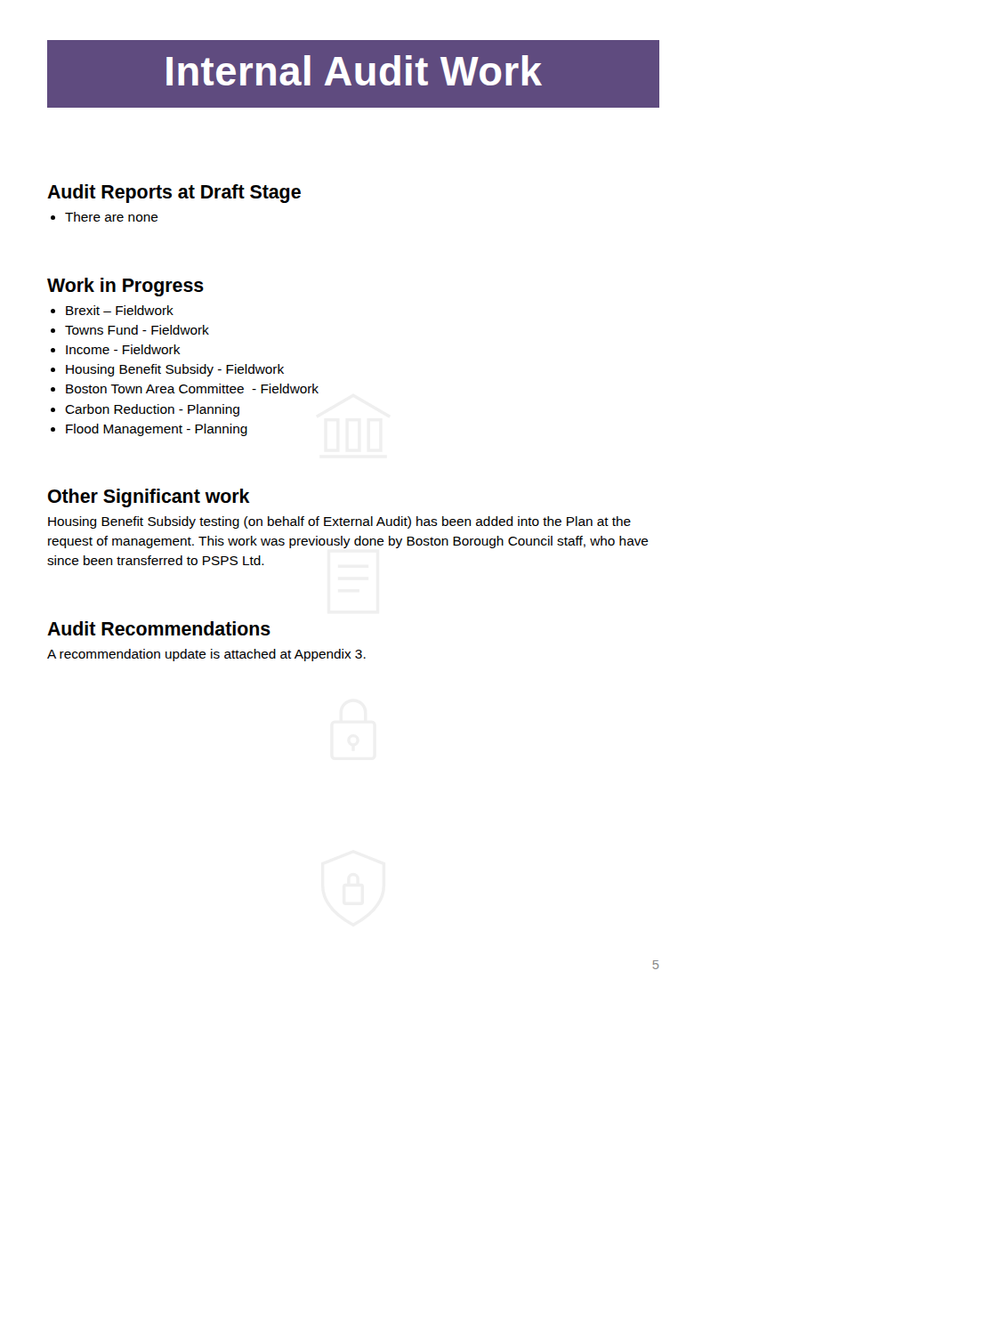Internal Audit Work
Audit Reports at Draft Stage
There are none
Work in Progress
Brexit – Fieldwork
Towns Fund - Fieldwork
Income - Fieldwork
Housing Benefit Subsidy - Fieldwork
Boston Town Area Committee - Fieldwork
Carbon Reduction - Planning
Flood Management - Planning
Other Significant work
Housing Benefit Subsidy testing (on behalf of External Audit) has been added into the Plan at the request of management. This work was previously done by Boston Borough Council staff, who have since been transferred to PSPS Ltd.
Audit Recommendations
A recommendation update is attached at Appendix 3.
5